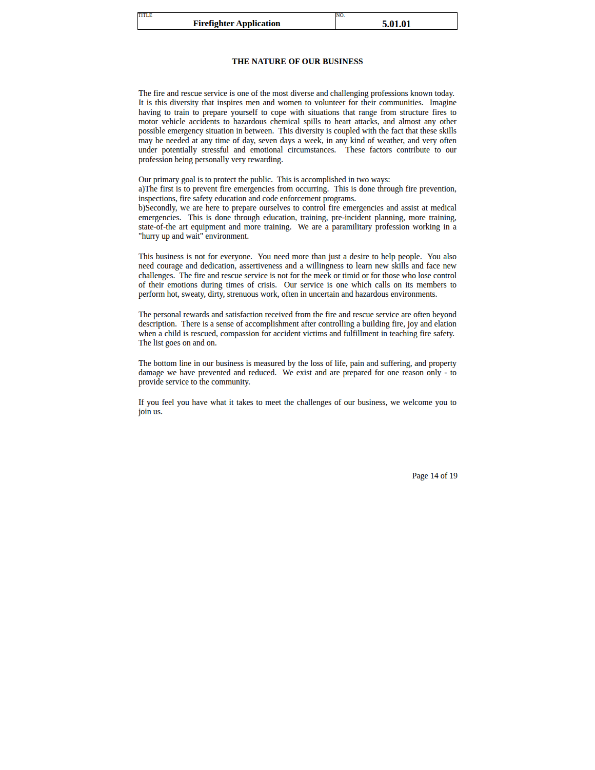| TITLE Firefighter Application | NO. 5.01.01 |
THE NATURE OF OUR BUSINESS
The fire and rescue service is one of the most diverse and challenging professions known today. It is this diversity that inspires men and women to volunteer for their communities. Imagine having to train to prepare yourself to cope with situations that range from structure fires to motor vehicle accidents to hazardous chemical spills to heart attacks, and almost any other possible emergency situation in between. This diversity is coupled with the fact that these skills may be needed at any time of day, seven days a week, in any kind of weather, and very often under potentially stressful and emotional circumstances. These factors contribute to our profession being personally very rewarding.
Our primary goal is to protect the public. This is accomplished in two ways:
a)The first is to prevent fire emergencies from occurring. This is done through fire prevention, inspections, fire safety education and code enforcement programs.
b)Secondly, we are here to prepare ourselves to control fire emergencies and assist at medical emergencies. This is done through education, training, pre-incident planning, more training, state-of-the art equipment and more training. We are a paramilitary profession working in a "hurry up and wait" environment.
This business is not for everyone. You need more than just a desire to help people. You also need courage and dedication, assertiveness and a willingness to learn new skills and face new challenges. The fire and rescue service is not for the meek or timid or for those who lose control of their emotions during times of crisis. Our service is one which calls on its members to perform hot, sweaty, dirty, strenuous work, often in uncertain and hazardous environments.
The personal rewards and satisfaction received from the fire and rescue service are often beyond description. There is a sense of accomplishment after controlling a building fire, joy and elation when a child is rescued, compassion for accident victims and fulfillment in teaching fire safety. The list goes on and on.
The bottom line in our business is measured by the loss of life, pain and suffering, and property damage we have prevented and reduced. We exist and are prepared for one reason only - to provide service to the community.
If you feel you have what it takes to meet the challenges of our business, we welcome you to join us.
Page 14 of 19